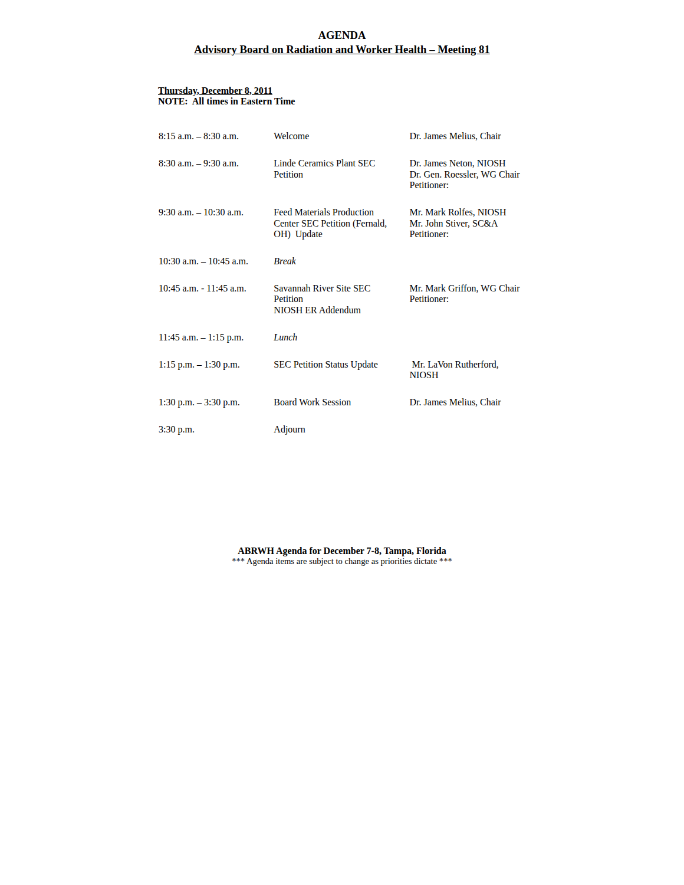AGENDA
Advisory Board on Radiation and Worker Health – Meeting 81
Thursday, December 8, 2011 NOTE: All times in Eastern Time
| 8:15 a.m. – 8:30 a.m. | Welcome | Dr. James Melius, Chair |
| 8:30 a.m. – 9:30 a.m. | Linde Ceramics Plant SEC Petition | Dr. James Neton, NIOSH Dr. Gen. Roessler, WG Chair Petitioner: |
| 9:30 a.m. – 10:30 a.m. | Feed Materials Production Center SEC Petition (Fernald, OH) Update | Mr. Mark Rolfes, NIOSH Mr. John Stiver, SC&A Petitioner: |
| 10:30 a.m. – 10:45 a.m. | Break | |
| 10:45 a.m. - 11:45 a.m. | Savannah River Site SEC Petition NIOSH ER Addendum | Mr. Mark Griffon, WG Chair Petitioner: |
| 11:45 a.m. – 1:15 p.m. | Lunch | |
| 1:15 p.m. – 1:30 p.m. | SEC Petition Status Update | Mr. LaVon Rutherford, NIOSH |
| 1:30 p.m. – 3:30 p.m. | Board Work Session | Dr. James Melius, Chair |
| 3:30 p.m. | Adjourn | |
ABRWH Agenda for December 7-8, Tampa, Florida
*** Agenda items are subject to change as priorities dictate ***